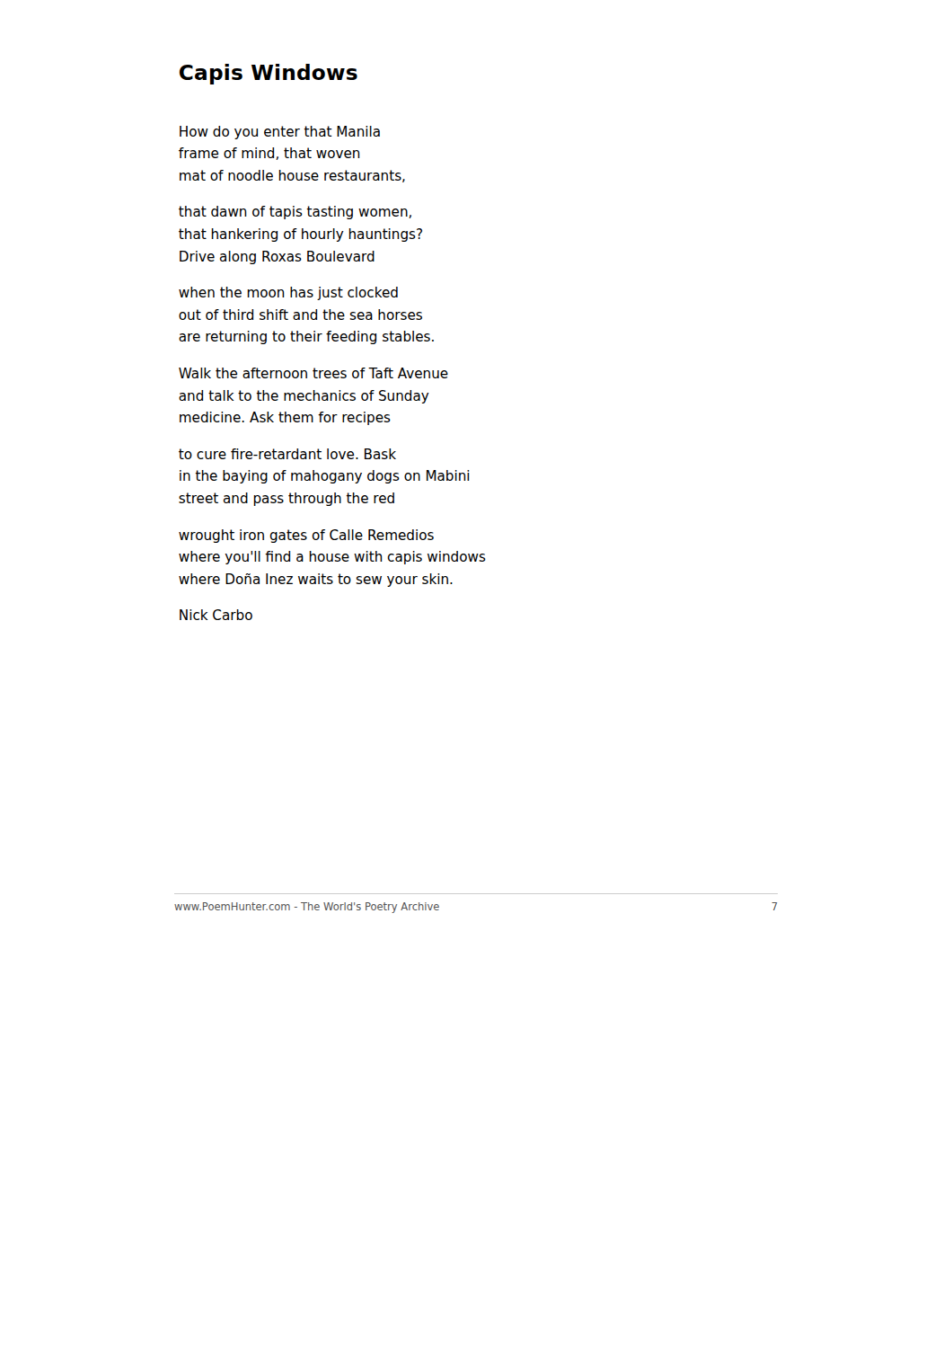Capis Windows
How do you enter that Manila
frame of mind, that woven
mat of noodle house restaurants,
that dawn of tapis tasting women,
that hankering of hourly hauntings?
Drive along Roxas Boulevard
when the moon has just clocked
out of third shift and the sea horses
are returning to their feeding stables.
Walk the afternoon trees of Taft Avenue
and talk to the mechanics of Sunday
medicine. Ask them for recipes
to cure fire-retardant love. Bask
in the baying of mahogany dogs on Mabini
street and pass through the red
wrought iron gates of Calle Remedios
where you'll find a house with capis windows
where Doña Inez waits to sew your skin.
Nick Carbo
www.PoemHunter.com - The World's Poetry Archive 7